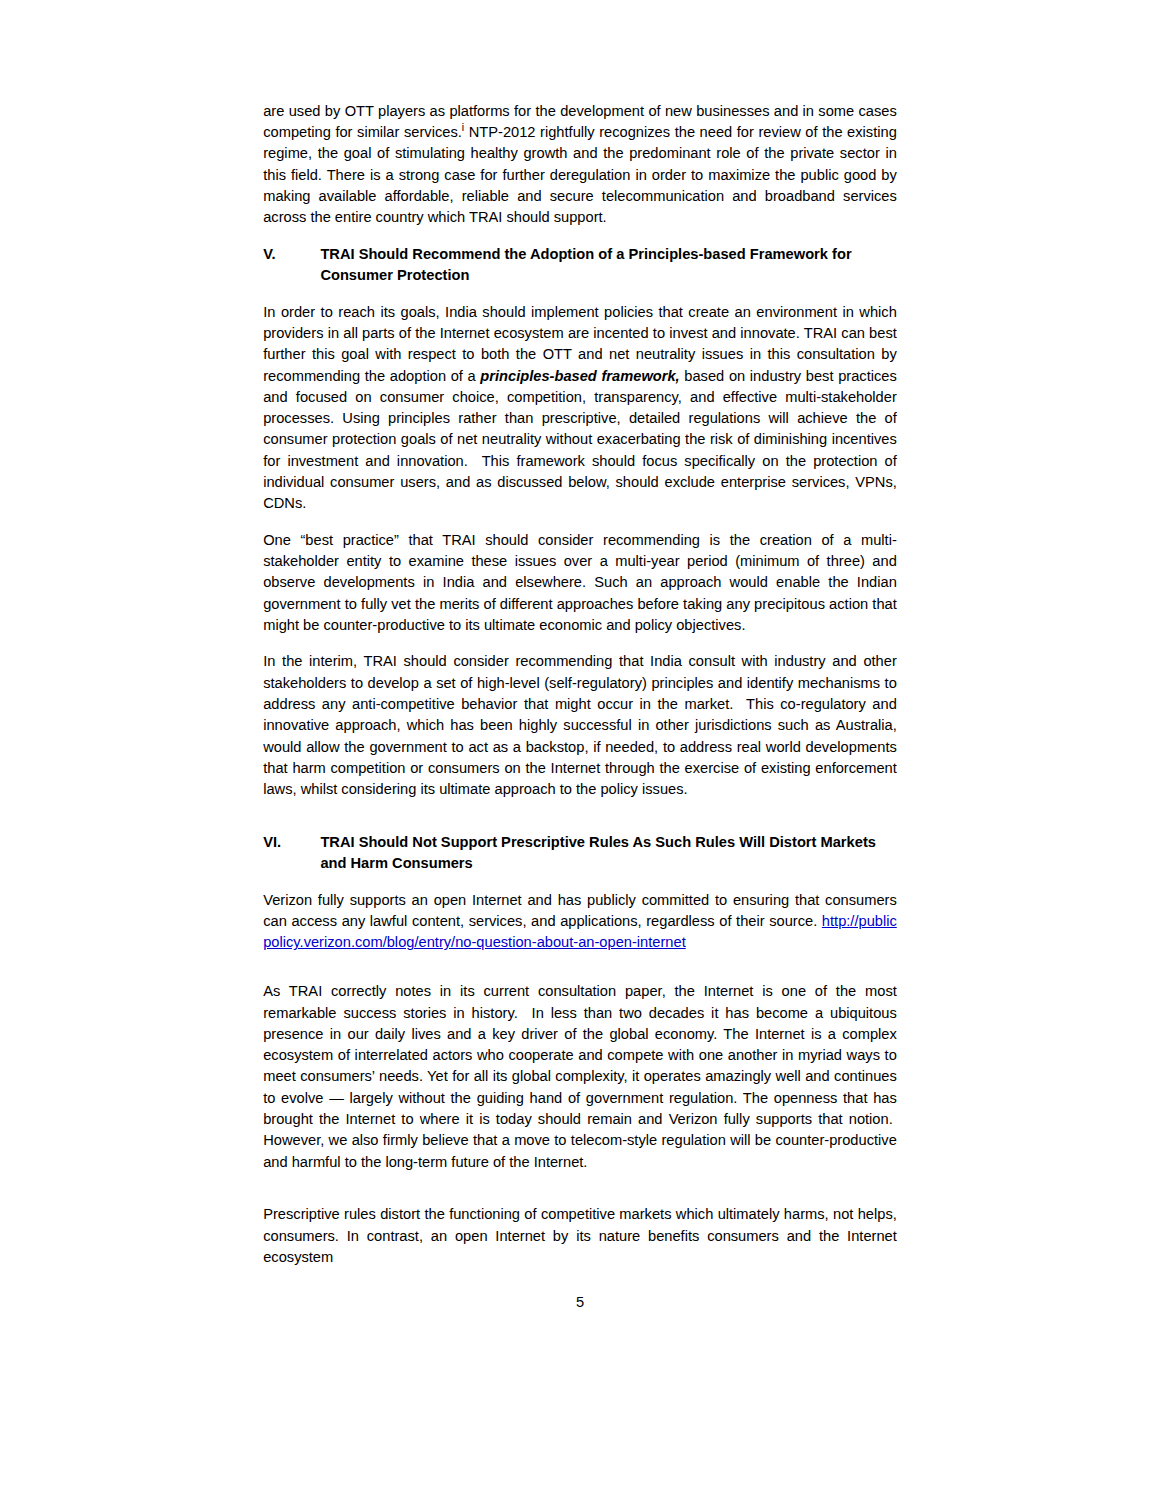are used by OTT players as platforms for the development of new businesses and in some cases competing for similar services.i NTP-2012 rightfully recognizes the need for review of the existing regime, the goal of stimulating healthy growth and the predominant role of the private sector in this field. There is a strong case for further deregulation in order to maximize the public good by making available affordable, reliable and secure telecommunication and broadband services across the entire country which TRAI should support.
V. TRAI Should Recommend the Adoption of a Principles-based Framework for Consumer Protection
In order to reach its goals, India should implement policies that create an environment in which providers in all parts of the Internet ecosystem are incented to invest and innovate. TRAI can best further this goal with respect to both the OTT and net neutrality issues in this consultation by recommending the adoption of a principles-based framework, based on industry best practices and focused on consumer choice, competition, transparency, and effective multi-stakeholder processes. Using principles rather than prescriptive, detailed regulations will achieve the of consumer protection goals of net neutrality without exacerbating the risk of diminishing incentives for investment and innovation. This framework should focus specifically on the protection of individual consumer users, and as discussed below, should exclude enterprise services, VPNs, CDNs.
One “best practice” that TRAI should consider recommending is the creation of a multi-stakeholder entity to examine these issues over a multi-year period (minimum of three) and observe developments in India and elsewhere. Such an approach would enable the Indian government to fully vet the merits of different approaches before taking any precipitous action that might be counter-productive to its ultimate economic and policy objectives.
In the interim, TRAI should consider recommending that India consult with industry and other stakeholders to develop a set of high-level (self-regulatory) principles and identify mechanisms to address any anti-competitive behavior that might occur in the market. This co-regulatory and innovative approach, which has been highly successful in other jurisdictions such as Australia, would allow the government to act as a backstop, if needed, to address real world developments that harm competition or consumers on the Internet through the exercise of existing enforcement laws, whilst considering its ultimate approach to the policy issues.
VI. TRAI Should Not Support Prescriptive Rules As Such Rules Will Distort Markets and Harm Consumers
Verizon fully supports an open Internet and has publicly committed to ensuring that consumers can access any lawful content, services, and applications, regardless of their source. http://publicpolicy.verizon.com/blog/entry/no-question-about-an-open-internet
As TRAI correctly notes in its current consultation paper, the Internet is one of the most remarkable success stories in history. In less than two decades it has become a ubiquitous presence in our daily lives and a key driver of the global economy. The Internet is a complex ecosystem of interrelated actors who cooperate and compete with one another in myriad ways to meet consumers’ needs. Yet for all its global complexity, it operates amazingly well and continues to evolve — largely without the guiding hand of government regulation. The openness that has brought the Internet to where it is today should remain and Verizon fully supports that notion. However, we also firmly believe that a move to telecom-style regulation will be counter-productive and harmful to the long-term future of the Internet.
Prescriptive rules distort the functioning of competitive markets which ultimately harms, not helps, consumers. In contrast, an open Internet by its nature benefits consumers and the Internet ecosystem
5